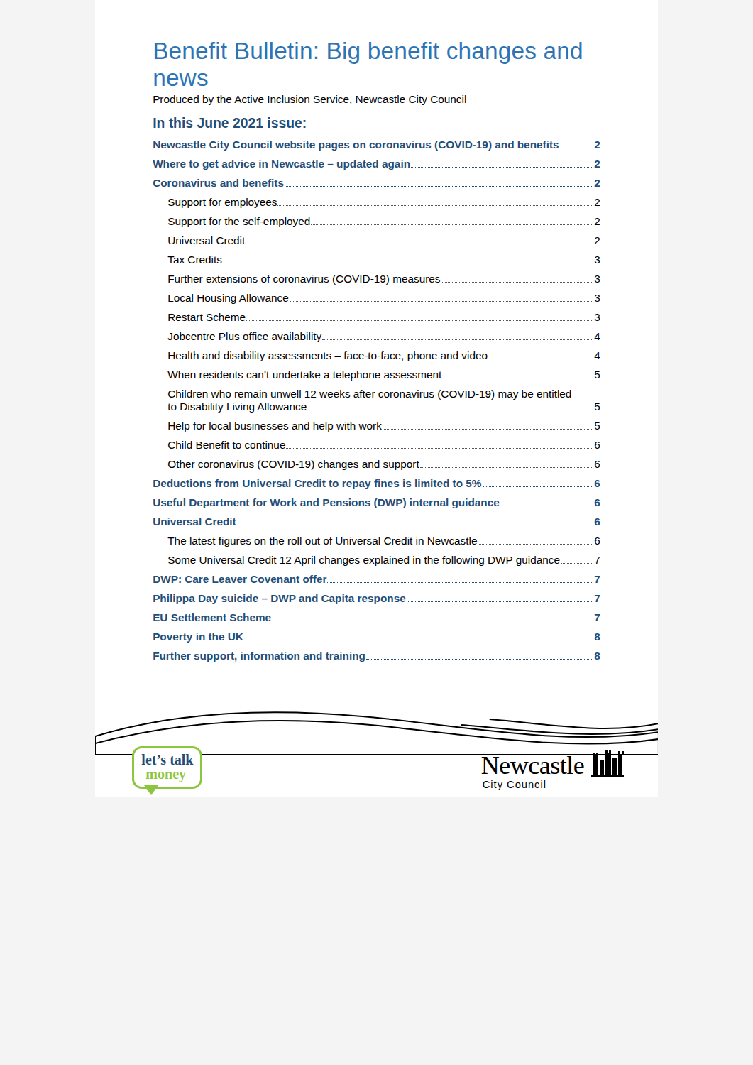Benefit Bulletin: Big benefit changes and news
Produced by the Active Inclusion Service, Newcastle City Council
In this June 2021 issue:
Newcastle City Council website pages on coronavirus (COVID-19) and benefits 2
Where to get advice in Newcastle – updated again 2
Coronavirus and benefits 2
Support for employees 2
Support for the self-employed 2
Universal Credit 2
Tax Credits 3
Further extensions of coronavirus (COVID-19) measures 3
Local Housing Allowance 3
Restart Scheme 3
Jobcentre Plus office availability 4
Health and disability assessments – face-to-face, phone and video 4
When residents can’t undertake a telephone assessment 5
Children who remain unwell 12 weeks after coronavirus (COVID-19) may be entitled to Disability Living Allowance 5
Help for local businesses and help with work 5
Child Benefit to continue 6
Other coronavirus (COVID-19) changes and support 6
Deductions from Universal Credit to repay fines is limited to 5% 6
Useful Department for Work and Pensions (DWP) internal guidance 6
Universal Credit 6
The latest figures on the roll out of Universal Credit in Newcastle 6
Some Universal Credit 12 April changes explained in the following DWP guidance 7
DWP: Care Leaver Covenant offer 7
Philippa Day suicide – DWP and Capita response 7
EU Settlement Scheme 7
Poverty in the UK 8
Further support, information and training 8
let’s talk
money
Newcastle City Council